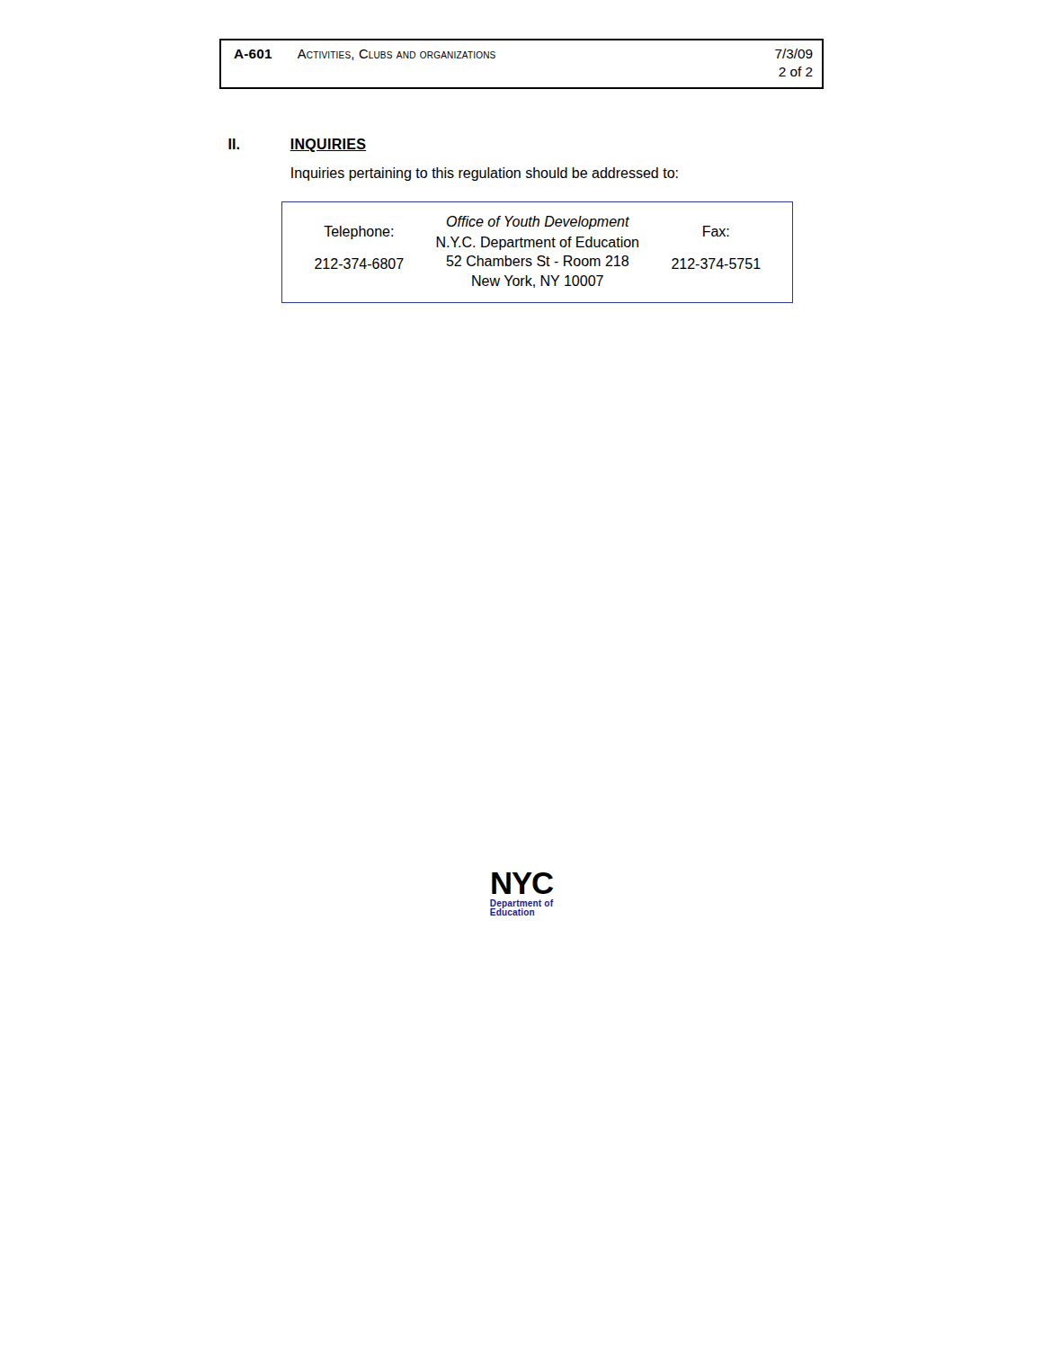A-601 Activities, Clubs and organizations
7/3/09
2 of 2
II.
INQUIRIES
Inquiries pertaining to this regulation should be addressed to:
| Telephone: 212-374-6807 | Office of Youth Development N.Y.C. Department of Education 52 Chambers St - Room 218 New York, NY 10007 | Fax: 212-374-5751 |
NYC Department of
Education